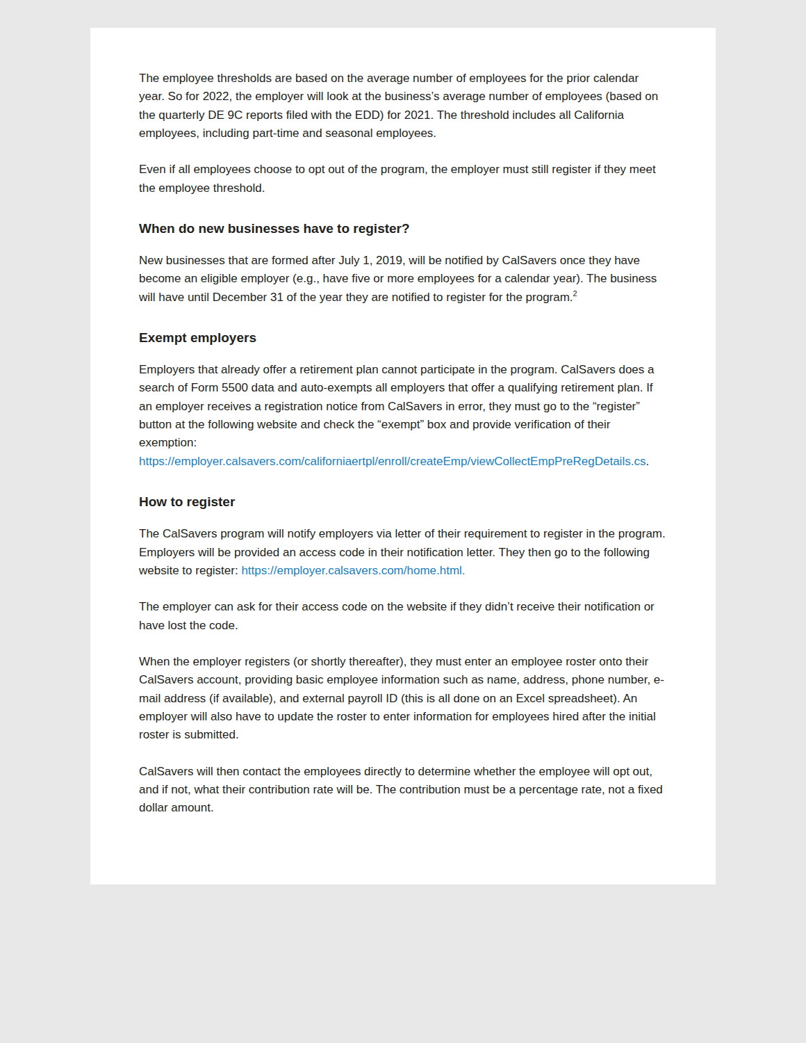The employee thresholds are based on the average number of employees for the prior calendar year. So for 2022, the employer will look at the business’s average number of employees (based on the quarterly DE 9C reports filed with the EDD) for 2021. The threshold includes all California employees, including part-time and seasonal employees.
Even if all employees choose to opt out of the program, the employer must still register if they meet the employee threshold.
When do new businesses have to register?
New businesses that are formed after July 1, 2019, will be notified by CalSavers once they have become an eligible employer (e.g., have five or more employees for a calendar year). The business will have until December 31 of the year they are notified to register for the program.2
Exempt employers
Employers that already offer a retirement plan cannot participate in the program. CalSavers does a search of Form 5500 data and auto-exempts all employers that offer a qualifying retirement plan. If an employer receives a registration notice from CalSavers in error, they must go to the “register” button at the following website and check the “exempt” box and provide verification of their exemption:
https://employer.calsavers.com/californiaertpl/enroll/createEmp/viewCollectEmpPreRegDetails.cs.
How to register
The CalSavers program will notify employers via letter of their requirement to register in the program. Employers will be provided an access code in their notification letter. They then go to the following website to register: https://employer.calsavers.com/home.html.
The employer can ask for their access code on the website if they didn’t receive their notification or have lost the code.
When the employer registers (or shortly thereafter), they must enter an employee roster onto their CalSavers account, providing basic employee information such as name, address, phone number, e-mail address (if available), and external payroll ID (this is all done on an Excel spreadsheet). An employer will also have to update the roster to enter information for employees hired after the initial roster is submitted.
CalSavers will then contact the employees directly to determine whether the employee will opt out, and if not, what their contribution rate will be. The contribution must be a percentage rate, not a fixed dollar amount.